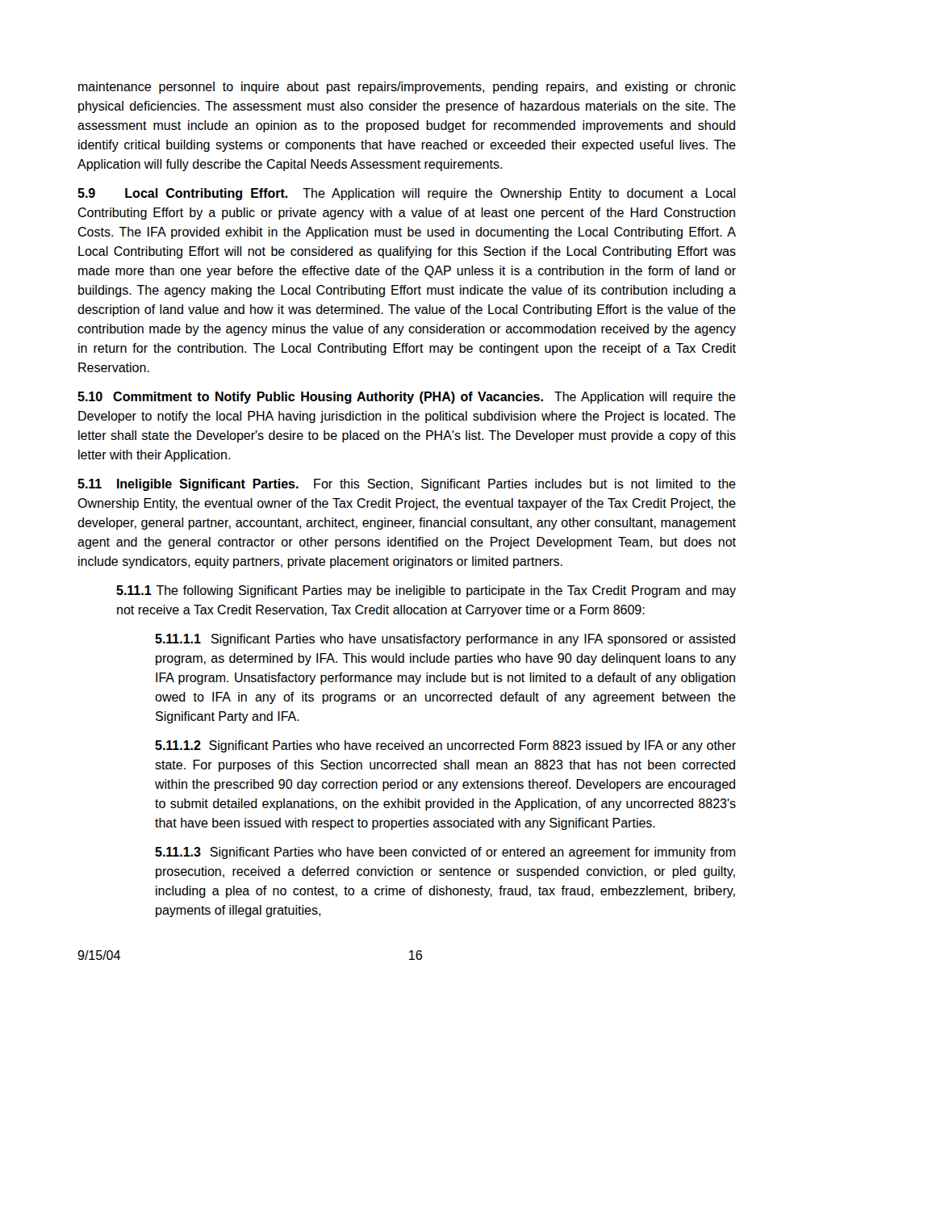maintenance personnel to inquire about past repairs/improvements, pending repairs, and existing or chronic physical deficiencies. The assessment must also consider the presence of hazardous materials on the site. The assessment must include an opinion as to the proposed budget for recommended improvements and should identify critical building systems or components that have reached or exceeded their expected useful lives. The Application will fully describe the Capital Needs Assessment requirements.
5.9 Local Contributing Effort. The Application will require the Ownership Entity to document a Local Contributing Effort by a public or private agency with a value of at least one percent of the Hard Construction Costs. The IFA provided exhibit in the Application must be used in documenting the Local Contributing Effort. A Local Contributing Effort will not be considered as qualifying for this Section if the Local Contributing Effort was made more than one year before the effective date of the QAP unless it is a contribution in the form of land or buildings. The agency making the Local Contributing Effort must indicate the value of its contribution including a description of land value and how it was determined. The value of the Local Contributing Effort is the value of the contribution made by the agency minus the value of any consideration or accommodation received by the agency in return for the contribution. The Local Contributing Effort may be contingent upon the receipt of a Tax Credit Reservation.
5.10 Commitment to Notify Public Housing Authority (PHA) of Vacancies. The Application will require the Developer to notify the local PHA having jurisdiction in the political subdivision where the Project is located. The letter shall state the Developer's desire to be placed on the PHA's list. The Developer must provide a copy of this letter with their Application.
5.11 Ineligible Significant Parties. For this Section, Significant Parties includes but is not limited to the Ownership Entity, the eventual owner of the Tax Credit Project, the eventual taxpayer of the Tax Credit Project, the developer, general partner, accountant, architect, engineer, financial consultant, any other consultant, management agent and the general contractor or other persons identified on the Project Development Team, but does not include syndicators, equity partners, private placement originators or limited partners.
5.11.1 The following Significant Parties may be ineligible to participate in the Tax Credit Program and may not receive a Tax Credit Reservation, Tax Credit allocation at Carryover time or a Form 8609:
5.11.1.1 Significant Parties who have unsatisfactory performance in any IFA sponsored or assisted program, as determined by IFA. This would include parties who have 90 day delinquent loans to any IFA program. Unsatisfactory performance may include but is not limited to a default of any obligation owed to IFA in any of its programs or an uncorrected default of any agreement between the Significant Party and IFA.
5.11.1.2 Significant Parties who have received an uncorrected Form 8823 issued by IFA or any other state. For purposes of this Section uncorrected shall mean an 8823 that has not been corrected within the prescribed 90 day correction period or any extensions thereof. Developers are encouraged to submit detailed explanations, on the exhibit provided in the Application, of any uncorrected 8823's that have been issued with respect to properties associated with any Significant Parties.
5.11.1.3 Significant Parties who have been convicted of or entered an agreement for immunity from prosecution, received a deferred conviction or sentence or suspended conviction, or pled guilty, including a plea of no contest, to a crime of dishonesty, fraud, tax fraud, embezzlement, bribery, payments of illegal gratuities,
9/15/04 16